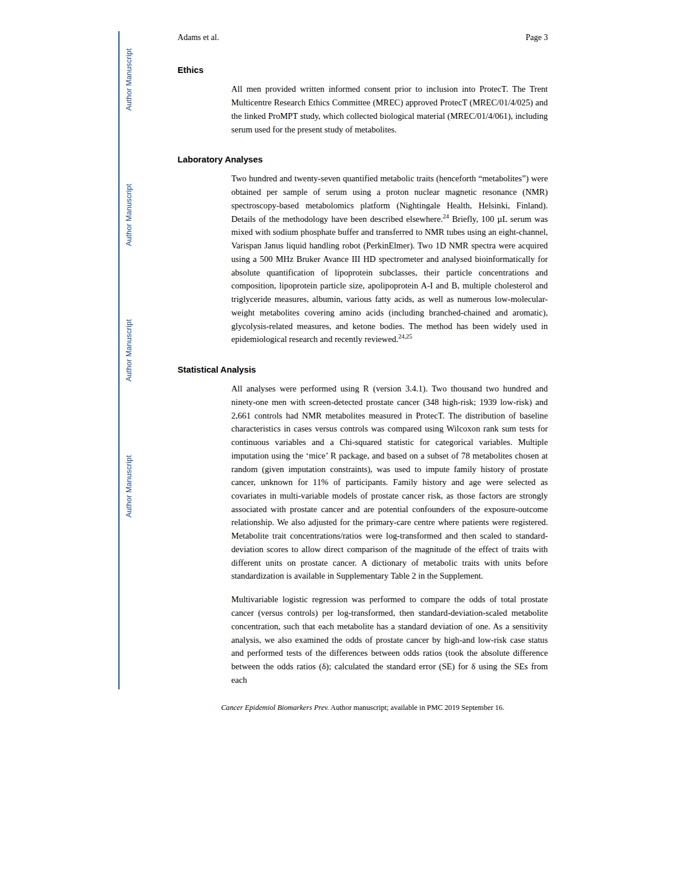Author Manuscript Author Manuscript Author Manuscript Author Manuscript
Adams et al. Page 3
Ethics
All men provided written informed consent prior to inclusion into ProtecT. The Trent Multicentre Research Ethics Committee (MREC) approved ProtecT (MREC/01/4/025) and the linked ProMPT study, which collected biological material (MREC/01/4/061), including serum used for the present study of metabolites.
Laboratory Analyses
Two hundred and twenty-seven quantified metabolic traits (henceforth “metabolites”) were obtained per sample of serum using a proton nuclear magnetic resonance (NMR) spectroscopy-based metabolomics platform (Nightingale Health, Helsinki, Finland). Details of the methodology have been described elsewhere.24 Briefly, 100 µL serum was mixed with sodium phosphate buffer and transferred to NMR tubes using an eight-channel, Varispan Janus liquid handling robot (PerkinElmer). Two 1D NMR spectra were acquired using a 500 MHz Bruker Avance III HD spectrometer and analysed bioinformatically for absolute quantification of lipoprotein subclasses, their particle concentrations and composition, lipoprotein particle size, apolipoprotein A-I and B, multiple cholesterol and triglyceride measures, albumin, various fatty acids, as well as numerous low-molecular-weight metabolites covering amino acids (including branched-chained and aromatic), glycolysis-related measures, and ketone bodies. The method has been widely used in epidemiological research and recently reviewed.24,25
Statistical Analysis
All analyses were performed using R (version 3.4.1). Two thousand two hundred and ninety-one men with screen-detected prostate cancer (348 high-risk; 1939 low-risk) and 2,661 controls had NMR metabolites measured in ProtecT. The distribution of baseline characteristics in cases versus controls was compared using Wilcoxon rank sum tests for continuous variables and a Chi-squared statistic for categorical variables. Multiple imputation using the ‘mice’ R package, and based on a subset of 78 metabolites chosen at random (given imputation constraints), was used to impute family history of prostate cancer, unknown for 11% of participants. Family history and age were selected as covariates in multi-variable models of prostate cancer risk, as those factors are strongly associated with prostate cancer and are potential confounders of the exposure-outcome relationship. We also adjusted for the primary-care centre where patients were registered. Metabolite trait concentrations/ratios were log-transformed and then scaled to standard-deviation scores to allow direct comparison of the magnitude of the effect of traits with different units on prostate cancer. A dictionary of metabolic traits with units before standardization is available in Supplementary Table 2 in the Supplement.
Multivariable logistic regression was performed to compare the odds of total prostate cancer (versus controls) per log-transformed, then standard-deviation-scaled metabolite concentration, such that each metabolite has a standard deviation of one. As a sensitivity analysis, we also examined the odds of prostate cancer by high-and low-risk case status and performed tests of the differences between odds ratios (took the absolute difference between the odds ratios (δ); calculated the standard error (SE) for δ using the SEs from each
Cancer Epidemiol Biomarkers Prev. Author manuscript; available in PMC 2019 September 16.